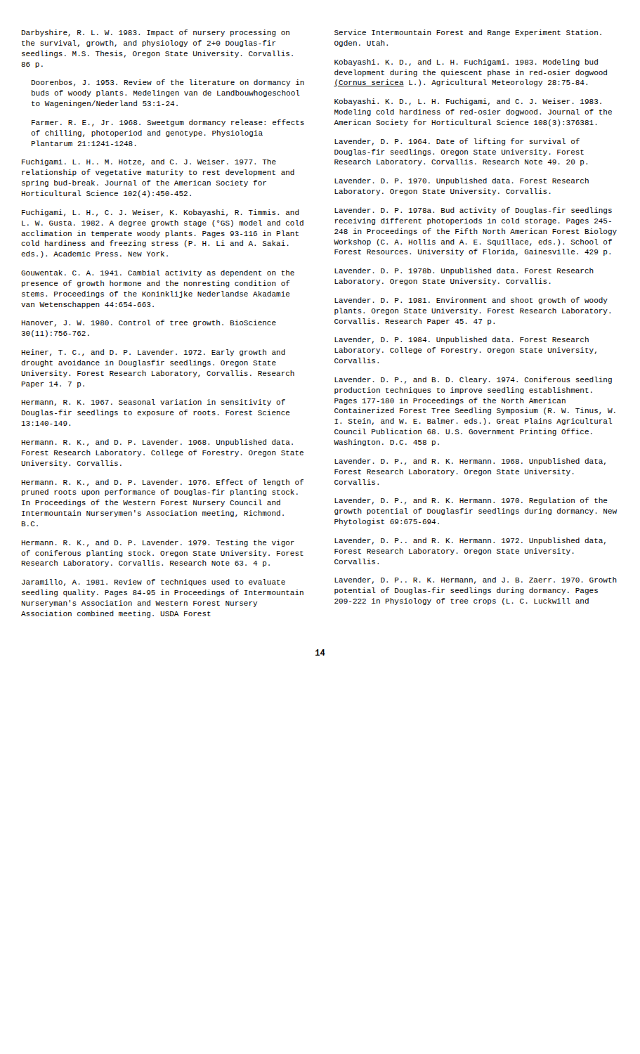Darbyshire, R. L. W. 1983. Impact of nursery processing on the survival, growth, and physiology of 2+0 Douglas-fir seedlings. M.S. Thesis, Oregon State University. Corvallis. 86 p.
Doorenbos, J. 1953. Review of the literature on dormancy in buds of woody plants. Medelingen van de Landbouwhogeschool to Wageningen/Nederland 53:1-24.
Farmer. R. E., Jr. 1968. Sweetgum dormancy release: effects of chilling, photoperiod and genotype. Physiologia Plantarum 21:1241-1248.
Fuchigami. L. H.. M. Hotze, and C. J. Weiser. 1977. The relationship of vegetative maturity to rest development and spring bud-break. Journal of the American Society for Horticultural Science 102(4):450-452.
Fuchigami, L. H., C. J. Weiser, K. Kobayashi, R. Timmis. and L. W. Gusta. 1982. A degree growth stage (°GS) model and cold acclimation in temperate woody plants. Pages 93-116 in Plant cold hardiness and freezing stress (P. H. Li and A. Sakai. eds.). Academic Press. New York.
Gouwentak. C. A. 1941. Cambial activity as dependent on the presence of growth hormone and the nonresting condition of stems. Proceedings of the Koninklijke Nederlandse Akadamie van Wetenschappen 44:654-663.
Hanover, J. W. 1980. Control of tree growth. BioScience 30(11):756-762.
Heiner, T. C., and D. P. Lavender. 1972. Early growth and drought avoidance in Douglasfir seedlings. Oregon State University. Forest Research Laboratory, Corvallis. Research Paper 14. 7 p.
Hermann, R. K. 1967. Seasonal variation in sensitivity of Douglas-fir seedlings to exposure of roots. Forest Science 13:140-149.
Hermann. R. K., and D. P. Lavender. 1968. Unpublished data. Forest Research Laboratory. College of Forestry. Oregon State University. Corvallis.
Hermann. R. K., and D. P. Lavender. 1976. Effect of length of pruned roots upon performance of Douglas-fir planting stock. In Proceedings of the Western Forest Nursery Council and Intermountain Nurserymen's Association meeting, Richmond. B.C.
Hermann. R. K., and D. P. Lavender. 1979. Testing the vigor of coniferous planting stock. Oregon State University. Forest Research Laboratory. Corvallis. Research Note 63. 4 p.
Jaramillo, A. 1981. Review of techniques used to evaluate seedling quality. Pages 84-95 in Proceedings of Intermountain Nurseryman's Association and Western Forest Nursery Association combined meeting. USDA Forest
Service Intermountain Forest and Range Experiment Station. Ogden. Utah.
Kobayashi. K. D., and L. H. Fuchigami. 1983. Modeling bud development during the quiescent phase in red-osier dogwood (Cornus sericea L.). Agricultural Meteorology 28:75-84.
Kobayashi. K. D., L. H. Fuchigami, and C. J. Weiser. 1983. Modeling cold hardiness of red-osier dogwood. Journal of the American Society for Horticultural Science 108(3):376381.
Lavender, D. P. 1964. Date of lifting for survival of Douglas-fir seedlings. Oregon State University. Forest Research Laboratory. Corvallis. Research Note 49. 20 p.
Lavender. D. P. 1970. Unpublished data. Forest Research Laboratory. Oregon State University. Corvallis.
Lavender. D. P. 1978a. Bud activity of Douglas-fir seedlings receiving different photoperiods in cold storage. Pages 245-248 in Proceedings of the Fifth North American Forest Biology Workshop (C. A. Hollis and A. E. Squillace, eds.). School of Forest Resources. University of Florida, Gainesville. 429 p.
Lavender. D. P. 1978b. Unpublished data. Forest Research Laboratory. Oregon State University. Corvallis.
Lavender. D. P. 1981. Environment and shoot growth of woody plants. Oregon State University. Forest Research Laboratory. Corvallis. Research Paper 45. 47 p.
Lavender, D. P. 1984. Unpublished data. Forest Research Laboratory. College of Forestry. Oregon State University, Corvallis.
Lavender. D. P., and B. D. Cleary. 1974. Coniferous seedling production techniques to improve seedling establishment. Pages 177-180 in Proceedings of the North American Containerized Forest Tree Seedling Symposium (R. W. Tinus, W. I. Stein, and W. E. Balmer. eds.). Great Plains Agricultural Council Publication 68. U.S. Government Printing Office. Washington. D.C. 458 p.
Lavender. D. P., and R. K. Hermann. 1968. Unpublished data, Forest Research Laboratory. Oregon State University. Corvallis.
Lavender, D. P., and R. K. Hermann. 1970. Regulation of the growth potential of Douglasfir seedlings during dormancy. New Phytologist 69:675-694.
Lavender, D. P.. and R. K. Hermann. 1972. Unpublished data, Forest Research Laboratory. Oregon State University. Corvallis.
Lavender, D. P.. R. K. Hermann, and J. B. Zaerr. 1970. Growth potential of Douglas-fir seedlings during dormancy. Pages 209-222 in Physiology of tree crops (L. C. Luckwill and
14